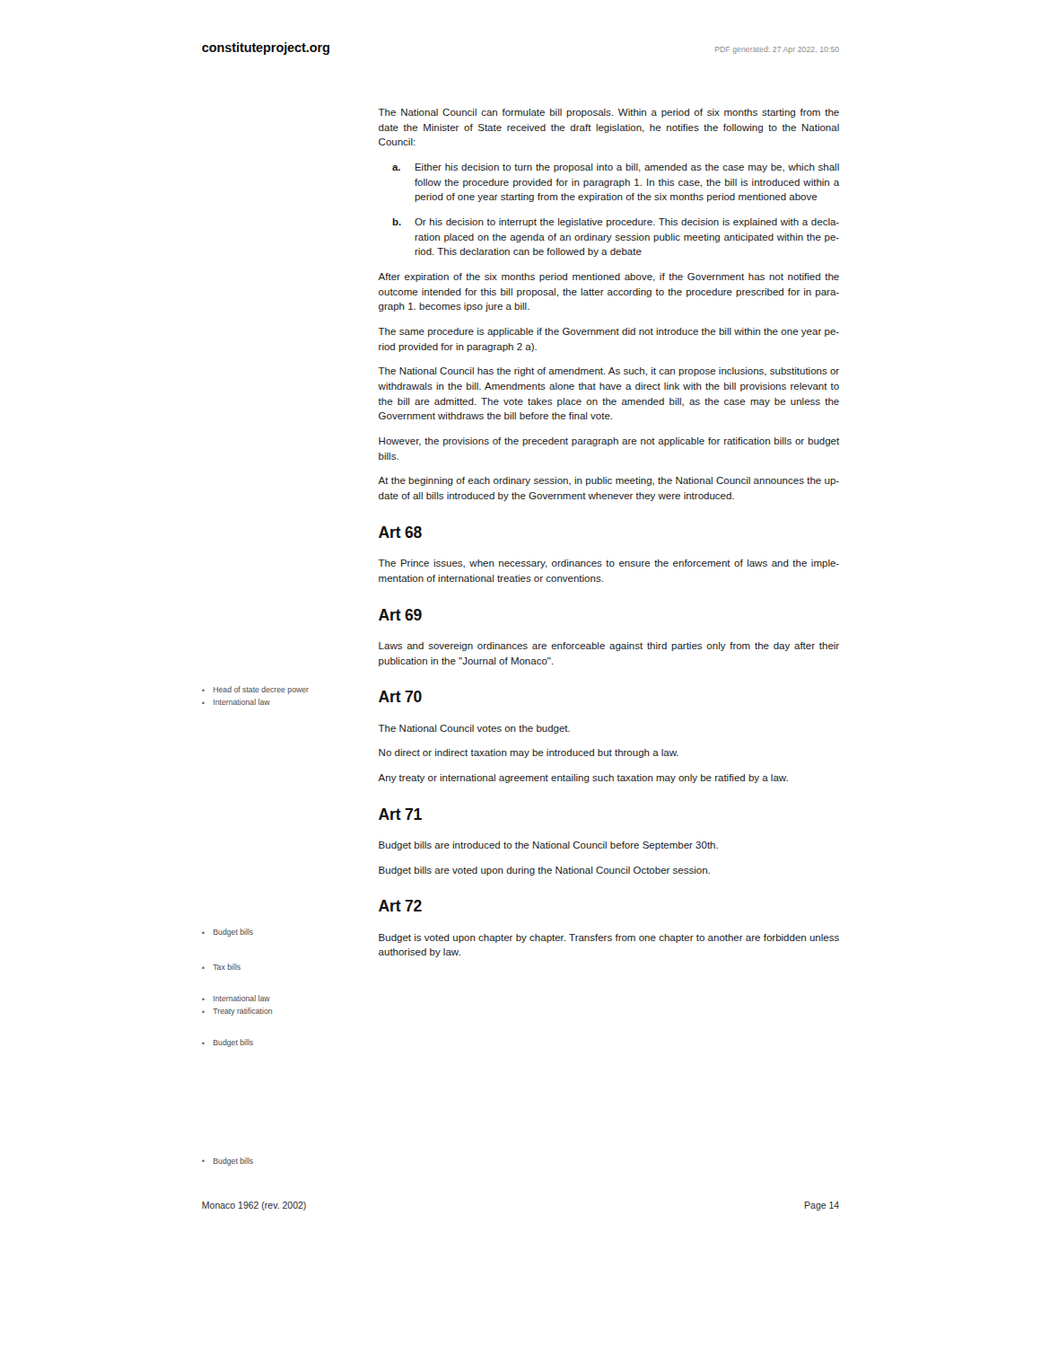constituteproject.org
PDF generated: 27 Apr 2022, 10:50
Head of state decree power
International law
Budget bills
Tax bills
International law
Treaty ratification
Budget bills
Budget bills
The National Council can formulate bill proposals. Within a period of six months starting from the date the Minister of State received the draft legislation, he notifies the following to the National Council:
a. Either his decision to turn the proposal into a bill, amended as the case may be, which shall follow the procedure provided for in paragraph 1. In this case, the bill is introduced within a period of one year starting from the expiration of the six months period mentioned above
b. Or his decision to interrupt the legislative procedure. This decision is explained with a declaration placed on the agenda of an ordinary session public meeting anticipated within the period. This declaration can be followed by a debate
After expiration of the six months period mentioned above, if the Government has not notified the outcome intended for this bill proposal, the latter according to the procedure prescribed for in paragraph 1. becomes ipso jure a bill.
The same procedure is applicable if the Government did not introduce the bill within the one year period provided for in paragraph 2 a).
The National Council has the right of amendment. As such, it can propose inclusions, substitutions or withdrawals in the bill. Amendments alone that have a direct link with the bill provisions relevant to the bill are admitted. The vote takes place on the amended bill, as the case may be unless the Government withdraws the bill before the final vote.
However, the provisions of the precedent paragraph are not applicable for ratification bills or budget bills.
At the beginning of each ordinary session, in public meeting, the National Council announces the update of all bills introduced by the Government whenever they were introduced.
Art 68
The Prince issues, when necessary, ordinances to ensure the enforcement of laws and the implementation of international treaties or conventions.
Art 69
Laws and sovereign ordinances are enforceable against third parties only from the day after their publication in the "Journal of Monaco".
Art 70
The National Council votes on the budget.
No direct or indirect taxation may be introduced but through a law.
Any treaty or international agreement entailing such taxation may only be ratified by a law.
Art 71
Budget bills are introduced to the National Council before September 30th.
Budget bills are voted upon during the National Council October session.
Art 72
Budget is voted upon chapter by chapter. Transfers from one chapter to another are forbidden unless authorised by law.
Monaco 1962 (rev. 2002)
Page 14